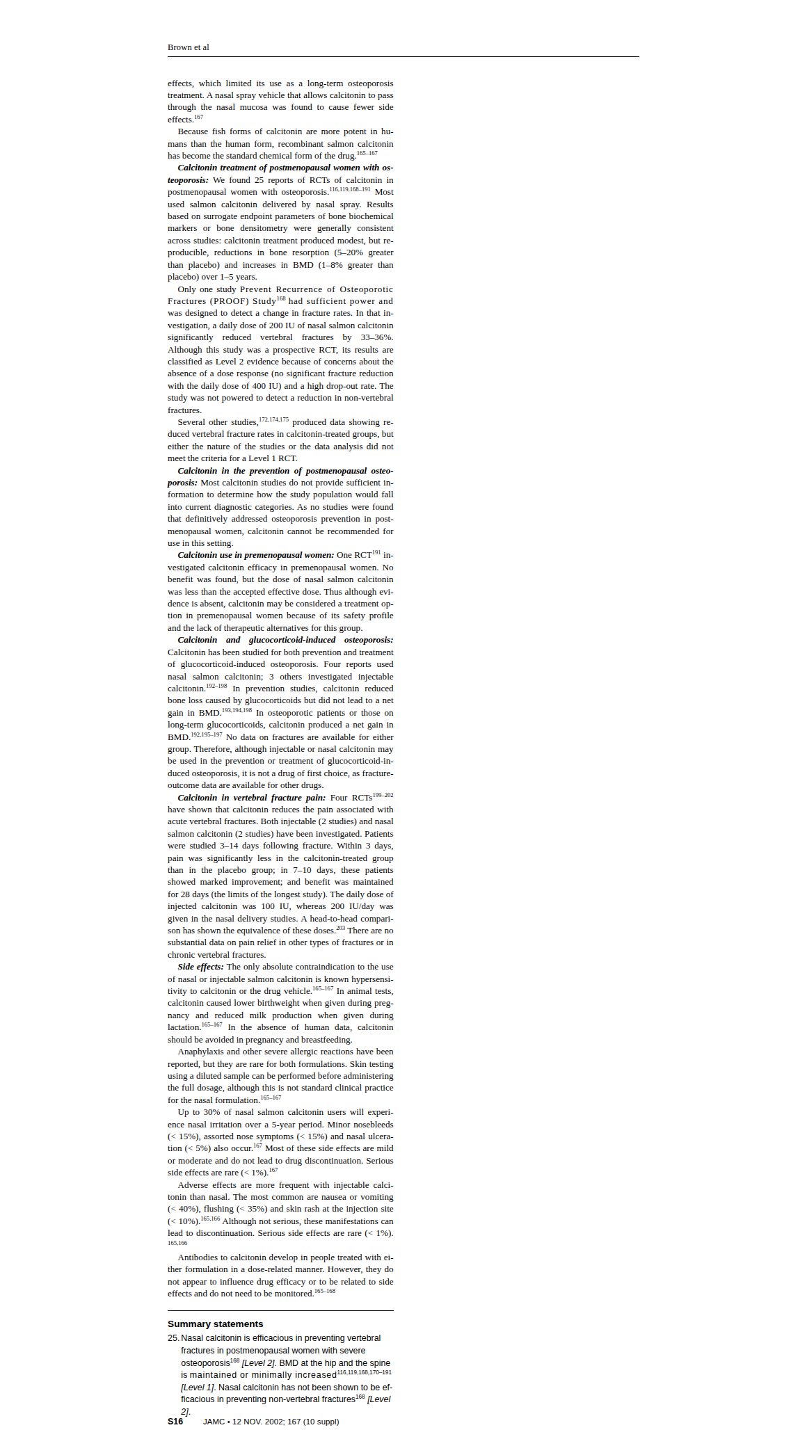Brown et al
effects, which limited its use as a long-term osteoporosis treatment. A nasal spray vehicle that allows calcitonin to pass through the nasal mucosa was found to cause fewer side effects.167
Because fish forms of calcitonin are more potent in humans than the human form, recombinant salmon calcitonin has become the standard chemical form of the drug.165–167
Calcitonin treatment of postmenopausal women with osteoporosis: We found 25 reports of RCTs of calcitonin in postmenopausal women with osteoporosis.116,119,168–191 Most used salmon calcitonin delivered by nasal spray. Results based on surrogate endpoint parameters of bone biochemical markers or bone densitometry were generally consistent across studies: calcitonin treatment produced modest, but reproducible, reductions in bone resorption (5–20% greater than placebo) and increases in BMD (1–8% greater than placebo) over 1–5 years.
Only one study Prevent Recurrence of Osteoporotic Fractures (PROOF) Study168 had sufficient power and was designed to detect a change in fracture rates. In that investigation, a daily dose of 200 IU of nasal salmon calcitonin significantly reduced vertebral fractures by 33–36%. Although this study was a prospective RCT, its results are classified as Level 2 evidence because of concerns about the absence of a dose response (no significant fracture reduction with the daily dose of 400 IU) and a high drop-out rate. The study was not powered to detect a reduction in non-vertebral fractures.
Several other studies,172,174,175 produced data showing reduced vertebral fracture rates in calcitonin-treated groups, but either the nature of the studies or the data analysis did not meet the criteria for a Level 1 RCT.
Calcitonin in the prevention of postmenopausal osteoporosis: Most calcitonin studies do not provide sufficient information to determine how the study population would fall into current diagnostic categories. As no studies were found that definitively addressed osteoporosis prevention in postmenopausal women, calcitonin cannot be recommended for use in this setting.
Calcitonin use in premenopausal women: One RCT191 investigated calcitonin efficacy in premenopausal women. No benefit was found, but the dose of nasal salmon calcitonin was less than the accepted effective dose. Thus although evidence is absent, calcitonin may be considered a treatment option in premenopausal women because of its safety profile and the lack of therapeutic alternatives for this group.
Calcitonin and glucocorticoid-induced osteoporosis: Calcitonin has been studied for both prevention and treatment of glucocorticoid-induced osteoporosis. Four reports used nasal salmon calcitonin; 3 others investigated injectable calcitonin.192–198 In prevention studies, calcitonin reduced bone loss caused by glucocorticoids but did not lead to a net gain in BMD.193,194,198 In osteoporotic patients or those on long-term glucocorticoids, calcitonin produced a net gain in BMD.192,195–197 No data on fractures are available for either group. Therefore, although injectable or nasal calcitonin may be used in the prevention or treatment of glucocorticoid-induced osteoporosis, it is not a drug of first choice, as fracture-outcome data are available for other drugs.
Calcitonin in vertebral fracture pain: Four RCTs199–202 have shown that calcitonin reduces the pain associated with acute vertebral fractures. Both injectable (2 studies) and nasal salmon calcitonin (2 studies) have been investigated. Patients were studied 3–14 days following fracture. Within 3 days, pain was significantly less in the calcitonin-treated group than in the placebo group; in 7–10 days, these patients showed marked improvement; and benefit was maintained for 28 days (the limits of the longest study). The daily dose of injected calcitonin was 100 IU, whereas 200 IU/day was given in the nasal delivery studies. A head-to-head comparison has shown the equivalence of these doses.203 There are no substantial data on pain relief in other types of fractures or in chronic vertebral fractures.
Side effects: The only absolute contraindication to the use of nasal or injectable salmon calcitonin is known hypersensitivity to calcitonin or the drug vehicle.165–167 In animal tests, calcitonin caused lower birthweight when given during pregnancy and reduced milk production when given during lactation.165–167 In the absence of human data, calcitonin should be avoided in pregnancy and breastfeeding.
Anaphylaxis and other severe allergic reactions have been reported, but they are rare for both formulations. Skin testing using a diluted sample can be performed before administering the full dosage, although this is not standard clinical practice for the nasal formulation.165–167
Up to 30% of nasal salmon calcitonin users will experience nasal irritation over a 5-year period. Minor nosebleeds (< 15%), assorted nose symptoms (< 15%) and nasal ulceration (< 5%) also occur.167 Most of these side effects are mild or moderate and do not lead to drug discontinuation. Serious side effects are rare (< 1%).167
Adverse effects are more frequent with injectable calcitonin than nasal. The most common are nausea or vomiting (< 40%), flushing (< 35%) and skin rash at the injection site (< 10%).165,166 Although not serious, these manifestations can lead to discontinuation. Serious side effects are rare (< 1%). 165,166
Antibodies to calcitonin develop in people treated with either formulation in a dose-related manner. However, they do not appear to influence drug efficacy or to be related to side effects and do not need to be monitored.165–168
Summary statements
25. Nasal calcitonin is efficacious in preventing vertebral fractures in postmenopausal women with severe osteoporosis168 [Level 2]. BMD at the hip and the spine is maintained or minimally increased116,119,168,170–191 [Level 1]. Nasal calcitonin has not been shown to be efficacious in preventing non-vertebral fractures168 [Level 2].
S16 JAMC • 12 NOV. 2002; 167 (10 suppl)